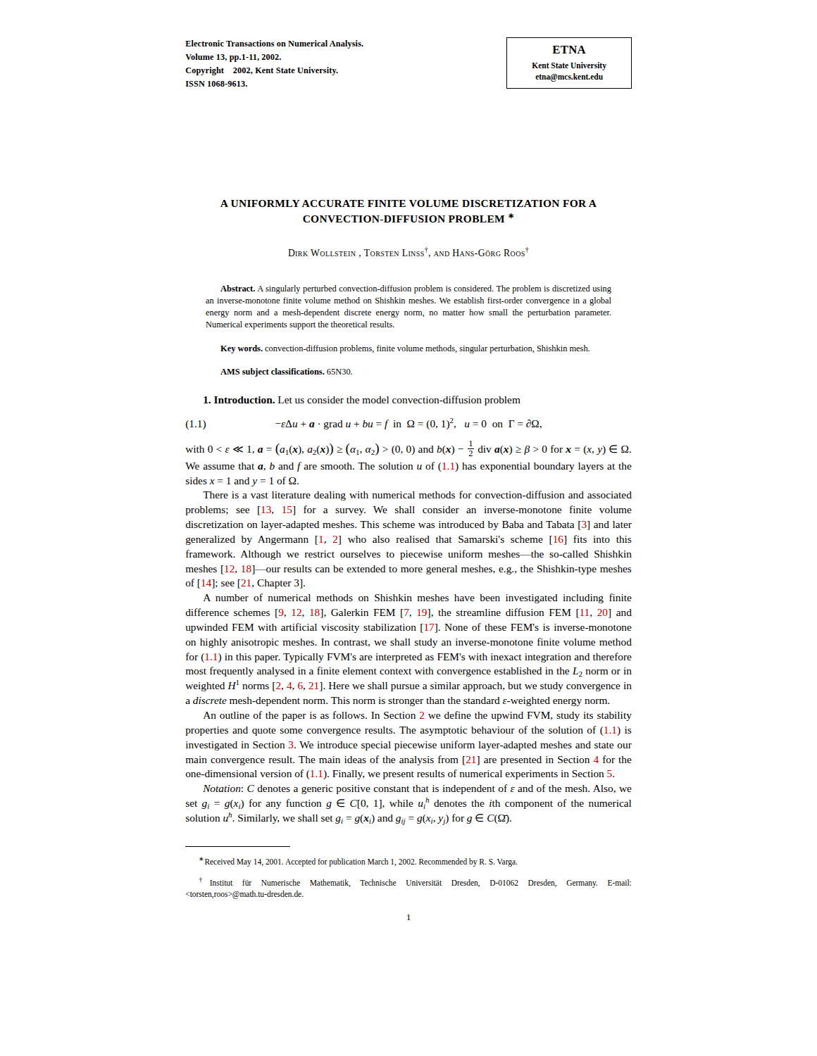Electronic Transactions on Numerical Analysis.
Volume 13, pp.1-11, 2002.
Copyright 2002, Kent State University.
ISSN 1068-9613.
ETNA
Kent State University
etna@mcs.kent.edu
A uniformly accurate finite volume discretization for a
convection-diffusion problem ∗
Dirk Wollstein , Torsten Linss†, and Hans-Görg Roos†
Abstract. A singularly perturbed convection-diffusion problem is considered. The problem is discretized using an inverse-monotone finite volume method on Shishkin meshes. We establish first-order convergence in a global energy norm and a mesh-dependent discrete energy norm, no matter how small the perturbation parameter. Numerical experiments support the theoretical results.
Key words. convection-diffusion problems, finite volume methods, singular perturbation, Shishkin mesh.
AMS subject classifications. 65N30.
1. Introduction. Let us consider the model convection-diffusion problem
(1.1)
−ε Δu + a · grad u + bu = f in Ω = (0, 1)2, u = 0 on Γ = ∂Ω,
with 0 < ε ≪ 1, a = (a1(x), a2(x)) ≥ (α1, α2) > (0, 0) and b(x) − 12 div a(x) ≥ β > 0 for x = (x, y) ∈ Ω. We assume that a, b and f are smooth. The solution u of (1.1) has exponential boundary layers at the sides x = 1 and y = 1 of Ω.
There is a vast literature dealing with numerical methods for convection-diffusion and associated problems; see [13, 15] for a survey. We shall consider an inverse-monotone finite volume discretization on layer-adapted meshes. This scheme was introduced by Baba and Tabata [3] and later generalized by Angermann [1, 2] who also realised that Samarski's scheme [16] fits into this framework. Although we restrict ourselves to piecewise uniform meshes—the so-called Shishkin meshes [12, 18]—our results can be extended to more general meshes, e.g., the Shishkin-type meshes of [14]; see [21, Chapter 3].
A number of numerical methods on Shishkin meshes have been investigated including finite difference schemes [9, 12, 18], Galerkin FEM [7, 19], the streamline diffusion FEM [11, 20] and upwinded FEM with artificial viscosity stabilization [17]. None of these FEM's is inverse-monotone on highly anisotropic meshes. In contrast, we shall study an inverse-monotone finite volume method for (1.1) in this paper. Typically FVM's are interpreted as FEM's with inexact integration and therefore most frequently analysed in a finite element context with convergence established in the L2 norm or in weighted H1 norms [2, 4, 6, 21]. Here we shall pursue a similar approach, but we study convergence in a discrete mesh-dependent norm. This norm is stronger than the standard ε-weighted energy norm.
An outline of the paper is as follows. In Section 2 we define the upwind FVM, study its stability properties and quote some convergence results. The asymptotic behaviour of the solution of (1.1) is investigated in Section 3. We introduce special piecewise uniform layer-adapted meshes and state our main convergence result. The main ideas of the analysis from [21] are presented in Section 4 for the one-dimensional version of (1.1). Finally, we present results of numerical experiments in Section 5.
Notation: C denotes a generic positive constant that is independent of ε and of the mesh. Also, we set gi = g(xi) for any function g ∈ C[0, 1], while uih denotes the ith component of the numerical solution uh. Similarly, we shall set gi = g(xi) and gij = g(xi, yj) for g ∈ C(Ω̄).
∗Received May 14, 2001. Accepted for publication March 1, 2002. Recommended by R. S. Varga.
†Institut für Numerische Mathematik, Technische Universität Dresden, D-01062 Dresden, Germany. E-mail: <torsten,roos>@math.tu-dresden.de.
1